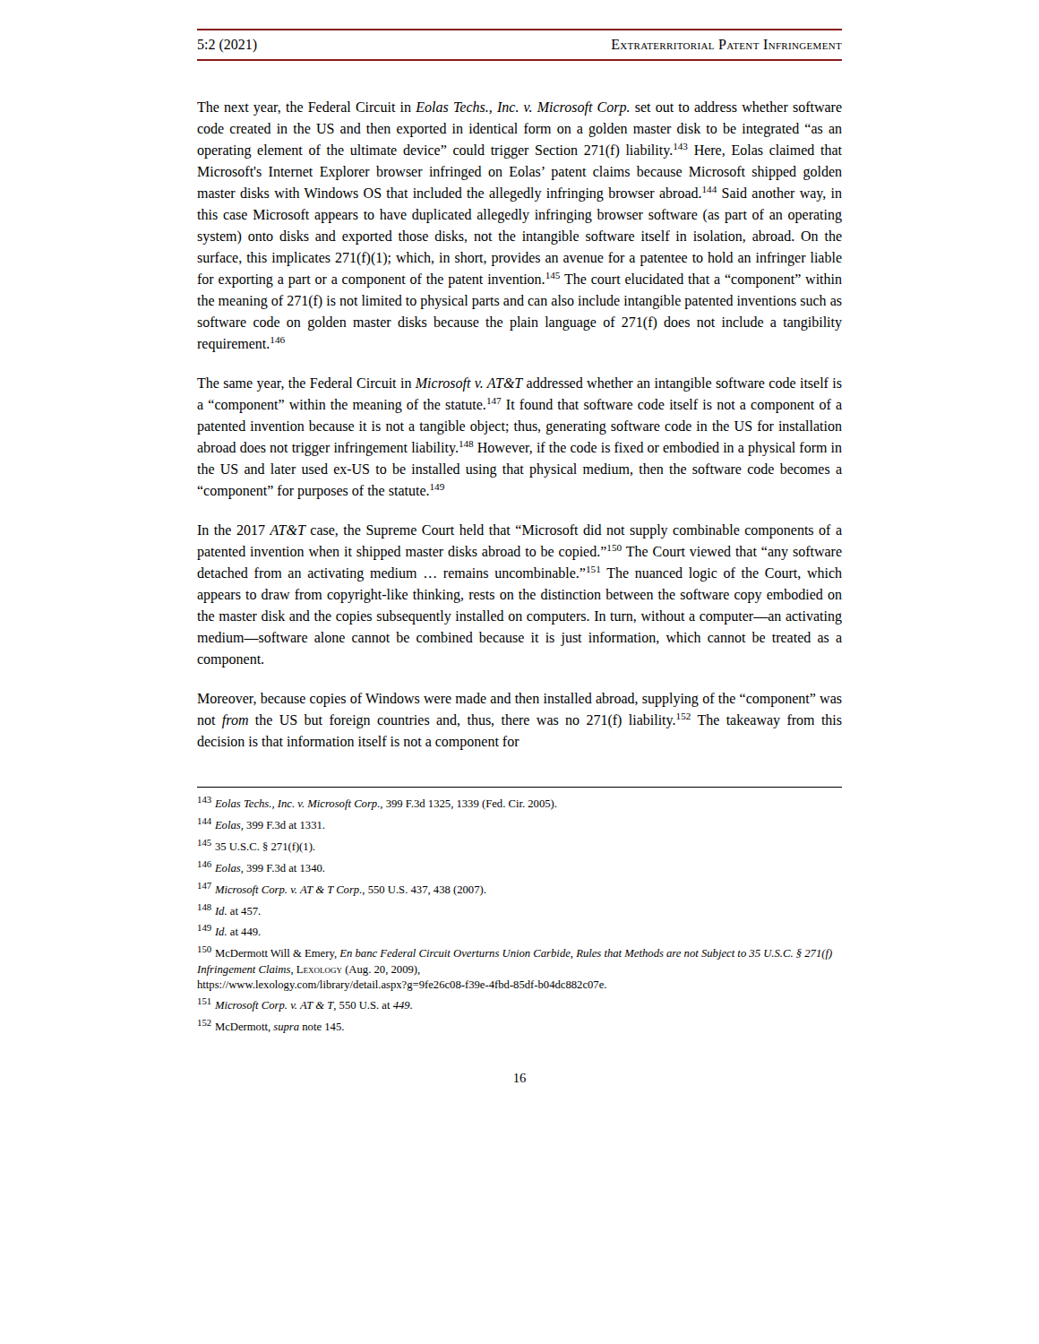5:2 (2021) Extraterritorial Patent Infringement
The next year, the Federal Circuit in Eolas Techs., Inc. v. Microsoft Corp. set out to address whether software code created in the US and then exported in identical form on a golden master disk to be integrated “as an operating element of the ultimate device” could trigger Section 271(f) liability.143 Here, Eolas claimed that Microsoft's Internet Explorer browser infringed on Eolas’ patent claims because Microsoft shipped golden master disks with Windows OS that included the allegedly infringing browser abroad.144 Said another way, in this case Microsoft appears to have duplicated allegedly infringing browser software (as part of an operating system) onto disks and exported those disks, not the intangible software itself in isolation, abroad. On the surface, this implicates 271(f)(1); which, in short, provides an avenue for a patentee to hold an infringer liable for exporting a part or a component of the patent invention.145 The court elucidated that a “component” within the meaning of 271(f) is not limited to physical parts and can also include intangible patented inventions such as software code on golden master disks because the plain language of 271(f) does not include a tangibility requirement.146
The same year, the Federal Circuit in Microsoft v. AT&T addressed whether an intangible software code itself is a “component” within the meaning of the statute.147 It found that software code itself is not a component of a patented invention because it is not a tangible object; thus, generating software code in the US for installation abroad does not trigger infringement liability.148 However, if the code is fixed or embodied in a physical form in the US and later used ex-US to be installed using that physical medium, then the software code becomes a “component” for purposes of the statute.149
In the 2017 AT&T case, the Supreme Court held that “Microsoft did not supply combinable components of a patented invention when it shipped master disks abroad to be copied.”150 The Court viewed that “any software detached from an activating medium … remains uncombinable.”151 The nuanced logic of the Court, which appears to draw from copyright-like thinking, rests on the distinction between the software copy embodied on the master disk and the copies subsequently installed on computers. In turn, without a computer—an activating medium—software alone cannot be combined because it is just information, which cannot be treated as a component.
Moreover, because copies of Windows were made and then installed abroad, supplying of the “component” was not from the US but foreign countries and, thus, there was no 271(f) liability.152 The takeaway from this decision is that information itself is not a component for
143 Eolas Techs., Inc. v. Microsoft Corp., 399 F.3d 1325, 1339 (Fed. Cir. 2005).
144 Eolas, 399 F.3d at 1331.
14535 U.S.C. § 271(f)(1).
146 Eolas, 399 F.3d at 1340.
147 Microsoft Corp. v. AT & T Corp., 550 U.S. 437, 438 (2007).
148 Id. at 457.
149 Id. at 449.
150 McDermott Will & Emery, En banc Federal Circuit Overturns Union Carbide, Rules that Methods are not Subject to 35 U.S.C. § 271(f) Infringement Claims, Lexology (Aug. 20, 2009),
https://www.lexology.com/library/detail.aspx?g=9fe26c08-f39e-4fbd-85df-b04dc882c07e.
151 Microsoft Corp. v. AT & T, 550 U.S. at 449.
152 McDermott, supra note 145.
16